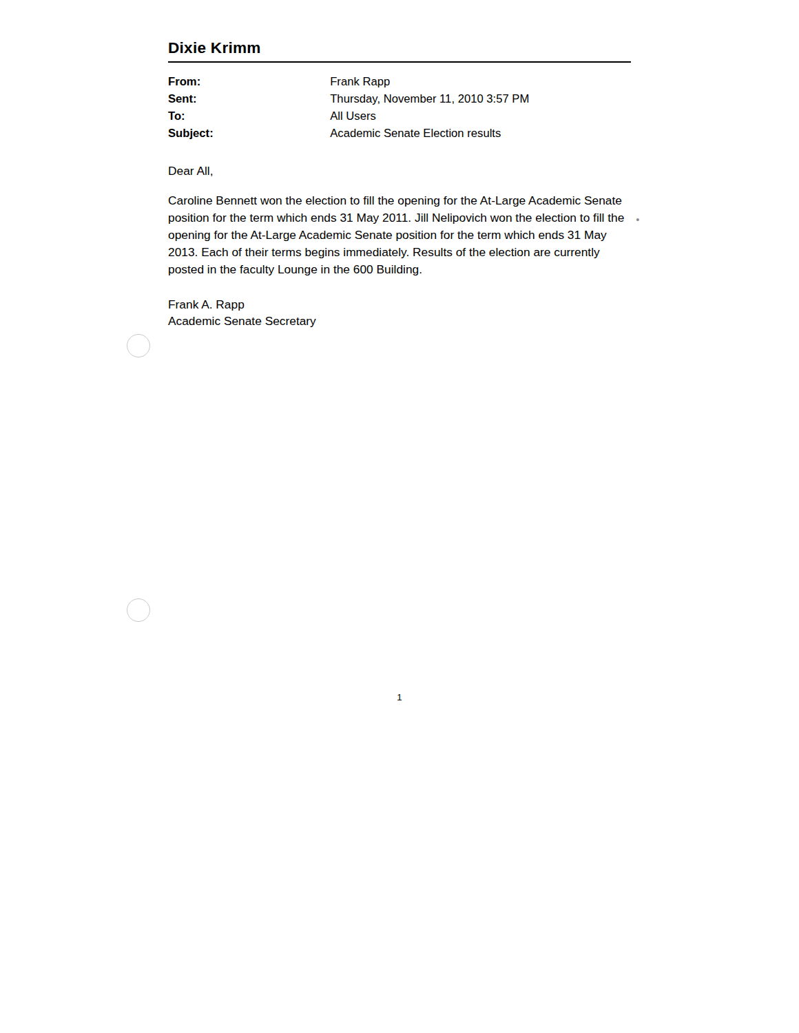Dixie Krimm
| From: | Frank Rapp |
| Sent: | Thursday, November 11, 2010 3:57 PM |
| To: | All Users |
| Subject: | Academic Senate Election results |
Dear All,
Caroline Bennett won the election to fill the opening for the At-Large Academic Senate position for the term which ends 31 May 2011. Jill Nelipovich won the election to fill the opening for the At-Large Academic Senate position for the term which ends 31 May 2013. Each of their terms begins immediately. Results of the election are currently posted in the faculty Lounge in the 600 Building.
Frank A. Rapp
Academic Senate Secretary
•
1